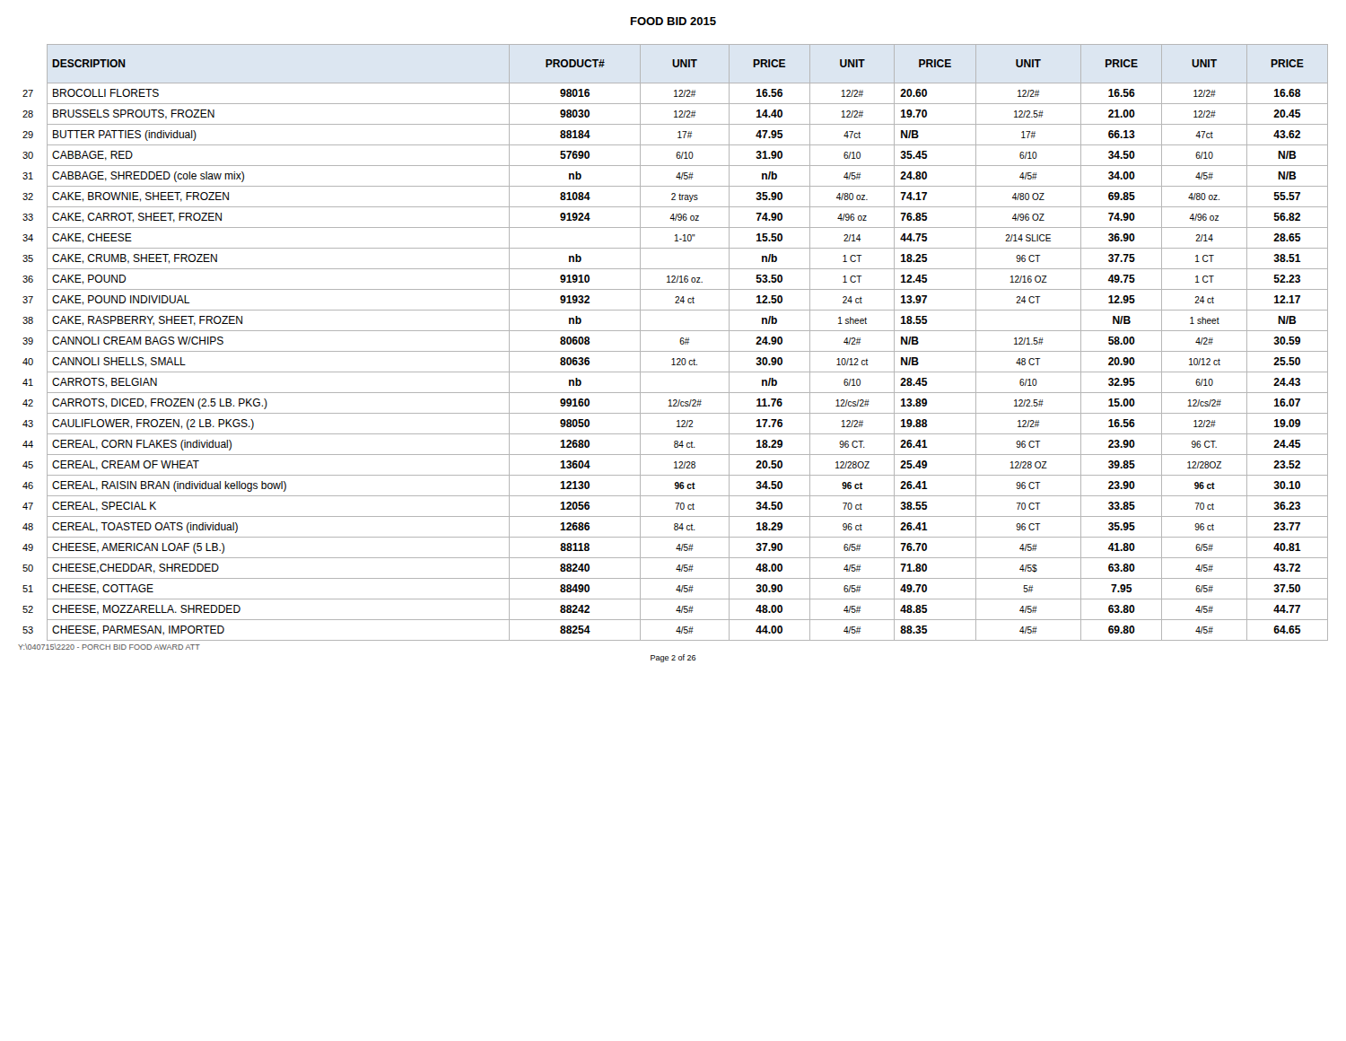FOOD BID 2015
| | DESCRIPTION | PRODUCT# | UNIT | PRICE | UNIT | PRICE | UNIT | PRICE | UNIT | PRICE |
| --- | --- | --- | --- | --- | --- | --- | --- | --- | --- | --- |
| 27 | BROCOLLI FLORETS | 98016 | 12/2# | 16.56 | 12/2# | 20.60 | 12/2# | 16.56 | 12/2# | 16.68 |
| 28 | BRUSSELS SPROUTS, FROZEN | 98030 | 12/2# | 14.40 | 12/2# | 19.70 | 12/2.5# | 21.00 | 12/2# | 20.45 |
| 29 | BUTTER PATTIES (individual) | 88184 | 17# | 47.95 | 47ct | N/B | 17# | 66.13 | 47ct | 43.62 |
| 30 | CABBAGE, RED | 57690 | 6/10 | 31.90 | 6/10 | 35.45 | 6/10 | 34.50 | 6/10 | N/B |
| 31 | CABBAGE, SHREDDED (cole slaw mix) | nb | 4/5# | n/b | 4/5# | 24.80 | 4/5# | 34.00 | 4/5# | N/B |
| 32 | CAKE, BROWNIE, SHEET, FROZEN | 81084 | 2 trays | 35.90 | 4/80 oz. | 74.17 | 4/80 OZ | 69.85 | 4/80 oz. | 55.57 |
| 33 | CAKE, CARROT, SHEET, FROZEN | 91924 | 4/96 oz | 74.90 | 4/96 oz | 76.85 | 4/96 OZ | 74.90 | 4/96 oz | 56.82 |
| 34 | CAKE, CHEESE | | 1-10" | 15.50 | 2/14 | 44.75 | 2/14 SLICE | 36.90 | 2/14 | 28.65 |
| 35 | CAKE, CRUMB, SHEET, FROZEN | nb | | n/b | 1 CT | 18.25 | 96 CT | 37.75 | 1 CT | 38.51 |
| 36 | CAKE, POUND | 91910 | 12/16 oz. | 53.50 | 1 CT | 12.45 | 12/16 OZ | 49.75 | 1 CT | 52.23 |
| 37 | CAKE, POUND INDIVIDUAL | 91932 | 24 ct | 12.50 | 24 ct | 13.97 | 24 CT | 12.95 | 24 ct | 12.17 |
| 38 | CAKE, RASPBERRY, SHEET, FROZEN | nb | | n/b | 1 sheet | 18.55 | | N/B | 1 sheet | N/B |
| 39 | CANNOLI CREAM BAGS W/CHIPS | 80608 | 6# | 24.90 | 4/2# | N/B | 12/1.5# | 58.00 | 4/2# | 30.59 |
| 40 | CANNOLI SHELLS, SMALL | 80636 | 120 ct. | 30.90 | 10/12 ct | N/B | 48 CT | 20.90 | 10/12 ct | 25.50 |
| 41 | CARROTS, BELGIAN | nb | | n/b | 6/10 | 28.45 | 6/10 | 32.95 | 6/10 | 24.43 |
| 42 | CARROTS, DICED, FROZEN (2.5 LB. PKG.) | 99160 | 12/cs/2# | 11.76 | 12/cs/2# | 13.89 | 12/2.5# | 15.00 | 12/cs/2# | 16.07 |
| 43 | CAULIFLOWER, FROZEN, (2 LB. PKGS.) | 98050 | 12/2 | 17.76 | 12/2# | 19.88 | 12/2# | 16.56 | 12/2# | 19.09 |
| 44 | CEREAL, CORN FLAKES (individual) | 12680 | 84 ct. | 18.29 | 96 CT. | 26.41 | 96 CT | 23.90 | 96 CT. | 24.45 |
| 45 | CEREAL, CREAM OF WHEAT | 13604 | 12/28 | 20.50 | 12/28OZ | 25.49 | 12/28 OZ | 39.85 | 12/28OZ | 23.52 |
| 46 | CEREAL, RAISIN BRAN (individual kellogs bowl) | 12130 | 96 ct | 34.50 | 96 ct | 26.41 | 96 CT | 23.90 | 96 ct | 30.10 |
| 47 | CEREAL, SPECIAL K | 12056 | 70 ct | 34.50 | 70 ct | 38.55 | 70 CT | 33.85 | 70 ct | 36.23 |
| 48 | CEREAL, TOASTED OATS (individual) | 12686 | 84 ct. | 18.29 | 96 ct | 26.41 | 96 CT | 35.95 | 96 ct | 23.77 |
| 49 | CHEESE, AMERICAN LOAF (5 LB.) | 88118 | 4/5# | 37.90 | 6/5# | 76.70 | 4/5# | 41.80 | 6/5# | 40.81 |
| 50 | CHEESE,CHEDDAR, SHREDDED | 88240 | 4/5# | 48.00 | 4/5# | 71.80 | 4/5$ | 63.80 | 4/5# | 43.72 |
| 51 | CHEESE, COTTAGE | 88490 | 4/5# | 30.90 | 6/5# | 49.70 | 5# | 7.95 | 6/5# | 37.50 |
| 52 | CHEESE, MOZZARELLA. SHREDDED | 88242 | 4/5# | 48.00 | 4/5# | 48.85 | 4/5# | 63.80 | 4/5# | 44.77 |
| 53 | CHEESE, PARMESAN, IMPORTED | 88254 | 4/5# | 44.00 | 4/5# | 88.35 | 4/5# | 69.80 | 4/5# | 64.65 |
Y:\040715\2220 - PORCH BID FOOD AWARD ATT
Page 2 of 26